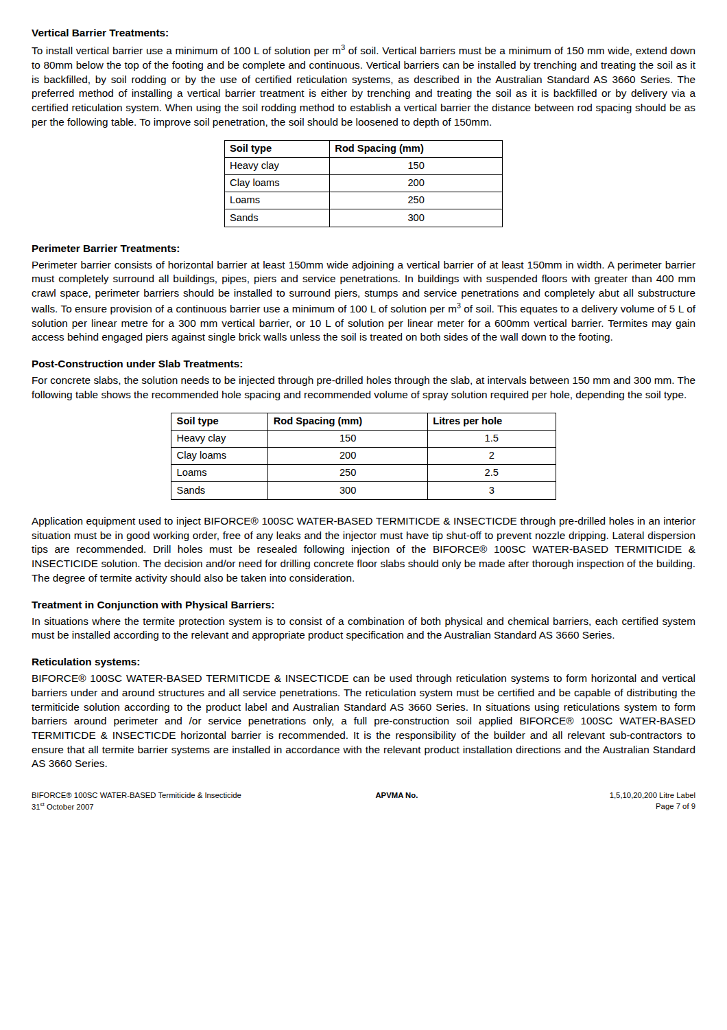Vertical Barrier Treatments:
To install vertical barrier use a minimum of 100 L of solution per m3 of soil. Vertical barriers must be a minimum of 150 mm wide, extend down to 80mm below the top of the footing and be complete and continuous. Vertical barriers can be installed by trenching and treating the soil as it is backfilled, by soil rodding or by the use of certified reticulation systems, as described in the Australian Standard AS 3660 Series. The preferred method of installing a vertical barrier treatment is either by trenching and treating the soil as it is backfilled or by delivery via a certified reticulation system. When using the soil rodding method to establish a vertical barrier the distance between rod spacing should be as per the following table. To improve soil penetration, the soil should be loosened to depth of 150mm.
| Soil type | Rod Spacing (mm) |
| --- | --- |
| Heavy clay | 150 |
| Clay loams | 200 |
| Loams | 250 |
| Sands | 300 |
Perimeter Barrier Treatments:
Perimeter barrier consists of horizontal barrier at least 150mm wide adjoining a vertical barrier of at least 150mm in width. A perimeter barrier must completely surround all buildings, pipes, piers and service penetrations. In buildings with suspended floors with greater than 400 mm crawl space, perimeter barriers should be installed to surround piers, stumps and service penetrations and completely abut all substructure walls. To ensure provision of a continuous barrier use a minimum of 100 L of solution per m3 of soil. This equates to a delivery volume of 5 L of solution per linear metre for a 300 mm vertical barrier, or 10 L of solution per linear meter for a 600mm vertical barrier. Termites may gain access behind engaged piers against single brick walls unless the soil is treated on both sides of the wall down to the footing.
Post-Construction under Slab Treatments:
For concrete slabs, the solution needs to be injected through pre-drilled holes through the slab, at intervals between 150 mm and 300 mm. The following table shows the recommended hole spacing and recommended volume of spray solution required per hole, depending the soil type.
| Soil type | Rod Spacing (mm) | Litres per hole |
| --- | --- | --- |
| Heavy clay | 150 | 1.5 |
| Clay loams | 200 | 2 |
| Loams | 250 | 2.5 |
| Sands | 300 | 3 |
Application equipment used to inject BIFORCE® 100SC WATER-BASED TERMITICDE & INSECTICDE through pre-drilled holes in an interior situation must be in good working order, free of any leaks and the injector must have tip shut-off to prevent nozzle dripping. Lateral dispersion tips are recommended. Drill holes must be resealed following injection of the BIFORCE® 100SC WATER-BASED TERMITICIDE & INSECTICIDE solution. The decision and/or need for drilling concrete floor slabs should only be made after thorough inspection of the building. The degree of termite activity should also be taken into consideration.
Treatment in Conjunction with Physical Barriers:
In situations where the termite protection system is to consist of a combination of both physical and chemical barriers, each certified system must be installed according to the relevant and appropriate product specification and the Australian Standard AS 3660 Series.
Reticulation systems:
BIFORCE® 100SC WATER-BASED TERMITICDE & INSECTICDE can be used through reticulation systems to form horizontal and vertical barriers under and around structures and all service penetrations. The reticulation system must be certified and be capable of distributing the termiticide solution according to the product label and Australian Standard AS 3660 Series. In situations using reticulations system to form barriers around perimeter and /or service penetrations only, a full pre-construction soil applied BIFORCE® 100SC WATER-BASED TERMITICDE & INSECTICDE horizontal barrier is recommended. It is the responsibility of the builder and all relevant sub-contractors to ensure that all termite barrier systems are installed in accordance with the relevant product installation directions and the Australian Standard AS 3660 Series.
| BIFORCE® 100SC WATER-BASED Termiticide & Insecticide | APVMA No. | 1,5,10,20,200 Litre Label |
| 31 st October 2007 | | Page 7 of 9 |